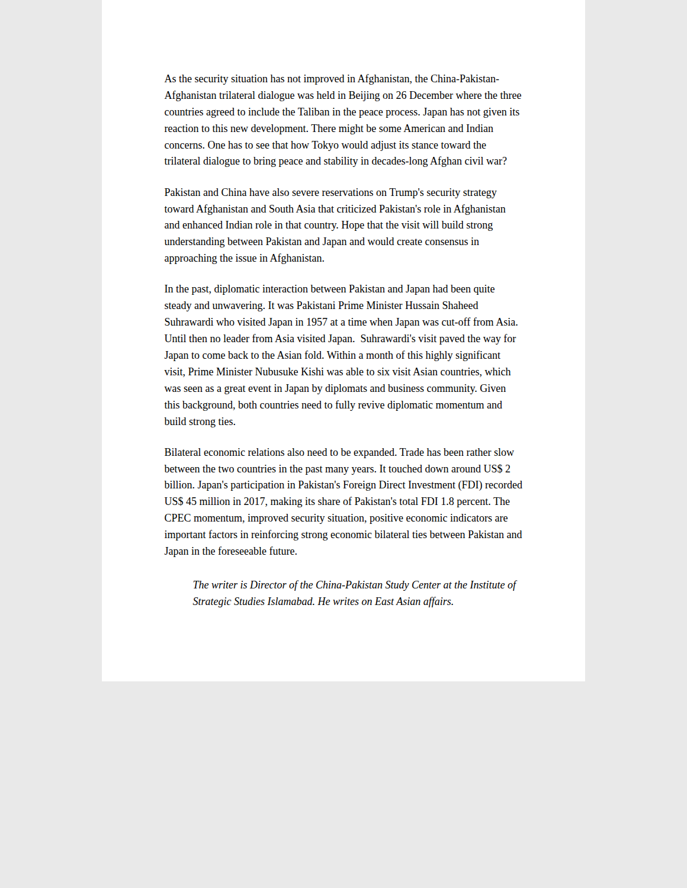As the security situation has not improved in Afghanistan, the China-Pakistan-Afghanistan trilateral dialogue was held in Beijing on 26 December where the three countries agreed to include the Taliban in the peace process. Japan has not given its reaction to this new development. There might be some American and Indian concerns. One has to see that how Tokyo would adjust its stance toward the trilateral dialogue to bring peace and stability in decades-long Afghan civil war?
Pakistan and China have also severe reservations on Trump's security strategy toward Afghanistan and South Asia that criticized Pakistan's role in Afghanistan and enhanced Indian role in that country. Hope that the visit will build strong understanding between Pakistan and Japan and would create consensus in approaching the issue in Afghanistan.
In the past, diplomatic interaction between Pakistan and Japan had been quite steady and unwavering. It was Pakistani Prime Minister Hussain Shaheed Suhrawardi who visited Japan in 1957 at a time when Japan was cut-off from Asia. Until then no leader from Asia visited Japan. Suhrawardi's visit paved the way for Japan to come back to the Asian fold. Within a month of this highly significant visit, Prime Minister Nubusuke Kishi was able to six visit Asian countries, which was seen as a great event in Japan by diplomats and business community. Given this background, both countries need to fully revive diplomatic momentum and build strong ties.
Bilateral economic relations also need to be expanded. Trade has been rather slow between the two countries in the past many years. It touched down around US$ 2 billion. Japan's participation in Pakistan's Foreign Direct Investment (FDI) recorded US$ 45 million in 2017, making its share of Pakistan's total FDI 1.8 percent. The CPEC momentum, improved security situation, positive economic indicators are important factors in reinforcing strong economic bilateral ties between Pakistan and Japan in the foreseeable future.
The writer is Director of the China-Pakistan Study Center at the Institute of Strategic Studies Islamabad. He writes on East Asian affairs.